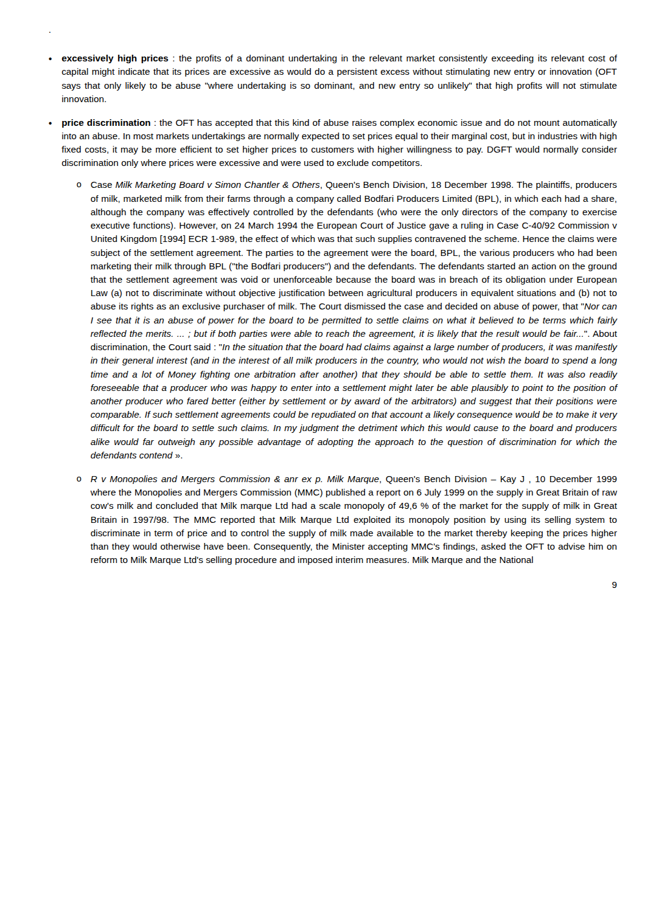.
excessively high prices : the profits of a dominant undertaking in the relevant market consistently exceeding its relevant cost of capital might indicate that its prices are excessive as would do a persistent excess without stimulating new entry or innovation (OFT says that only likely to be abuse "where undertaking is so dominant, and new entry so unlikely" that high profits will not stimulate innovation.
price discrimination : the OFT has accepted that this kind of abuse raises complex economic issue and do not mount automatically into an abuse. In most markets undertakings are normally expected to set prices equal to their marginal cost, but in industries with high fixed costs, it may be more efficient to set higher prices to customers with higher willingness to pay. DGFT would normally consider discrimination only where prices were excessive and were used to exclude competitors.
Case Milk Marketing Board v Simon Chantler & Others, Queen's Bench Division, 18 December 1998. The plaintiffs, producers of milk, marketed milk from their farms through a company called Bodfari Producers Limited (BPL), in which each had a share, although the company was effectively controlled by the defendants (who were the only directors of the company to exercise executive functions). However, on 24 March 1994 the European Court of Justice gave a ruling in Case C-40/92 Commission v United Kingdom [1994] ECR 1-989, the effect of which was that such supplies contravened the scheme. Hence the claims were subject of the settlement agreement. The parties to the agreement were the board, BPL, the various producers who had been marketing their milk through BPL ("the Bodfari producers") and the defendants. The defendants started an action on the ground that the settlement agreement was void or unenforceable because the board was in breach of its obligation under European Law (a) not to discriminate without objective justification between agricultural producers in equivalent situations and (b) not to abuse its rights as an exclusive purchaser of milk. The Court dismissed the case and decided on abuse of power, that "Nor can I see that it is an abuse of power for the board to be permitted to settle claims on what it believed to be terms which fairly reflected the merits. ... ; but if both parties were able to reach the agreement, it is likely that the result would be fair...". About discrimination, the Court said : "In the situation that the board had claims against a large number of producers, it was manifestly in their general interest (and in the interest of all milk producers in the country, who would not wish the board to spend a long time and a lot of Money fighting one arbitration after another) that they should be able to settle them. It was also readily foreseeable that a producer who was happy to enter into a settlement might later be able plausibly to point to the position of another producer who fared better (either by settlement or by award of the arbitrators) and suggest that their positions were comparable. If such settlement agreements could be repudiated on that account a likely consequence would be to make it very difficult for the board to settle such claims. In my judgment the detriment which this would cause to the board and producers alike would far outweigh any possible advantage of adopting the approach to the question of discrimination for which the defendants contend ».
R v Monopolies and Mergers Commission & anr ex p. Milk Marque, Queen's Bench Division – Kay J , 10 December 1999 where the Monopolies and Mergers Commission (MMC) published a report on 6 July 1999 on the supply in Great Britain of raw cow's milk and concluded that Milk marque Ltd had a scale monopoly of 49,6 % of the market for the supply of milk in Great Britain in 1997/98. The MMC reported that Milk Marque Ltd exploited its monopoly position by using its selling system to discriminate in term of price and to control the supply of milk made available to the market thereby keeping the prices higher than they would otherwise have been. Consequently, the Minister accepting MMC's findings, asked the OFT to advise him on reform to Milk Marque Ltd's selling procedure and imposed interim measures. Milk Marque and the National
9